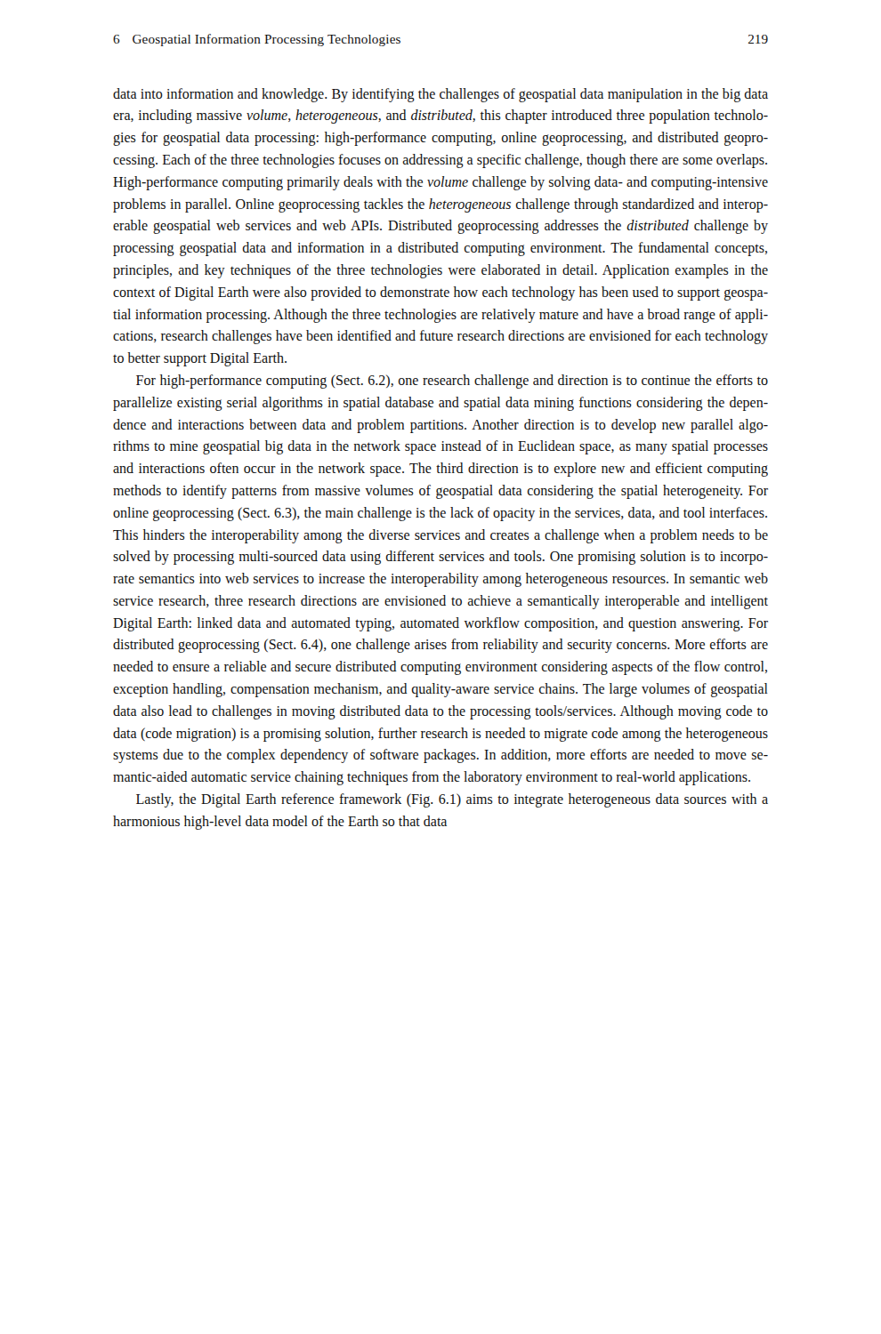6 Geospatial Information Processing Technologies 219
data into information and knowledge. By identifying the challenges of geospatial data manipulation in the big data era, including massive volume, heterogeneous, and distributed, this chapter introduced three population technologies for geospatial data processing: high-performance computing, online geoprocessing, and distributed geoprocessing. Each of the three technologies focuses on addressing a specific challenge, though there are some overlaps. High-performance computing primarily deals with the volume challenge by solving data- and computing-intensive problems in parallel. Online geoprocessing tackles the heterogeneous challenge through standardized and interoperable geospatial web services and web APIs. Distributed geoprocessing addresses the distributed challenge by processing geospatial data and information in a distributed computing environment. The fundamental concepts, principles, and key techniques of the three technologies were elaborated in detail. Application examples in the context of Digital Earth were also provided to demonstrate how each technology has been used to support geospatial information processing. Although the three technologies are relatively mature and have a broad range of applications, research challenges have been identified and future research directions are envisioned for each technology to better support Digital Earth.
For high-performance computing (Sect. 6.2), one research challenge and direction is to continue the efforts to parallelize existing serial algorithms in spatial database and spatial data mining functions considering the dependence and interactions between data and problem partitions. Another direction is to develop new parallel algorithms to mine geospatial big data in the network space instead of in Euclidean space, as many spatial processes and interactions often occur in the network space. The third direction is to explore new and efficient computing methods to identify patterns from massive volumes of geospatial data considering the spatial heterogeneity. For online geoprocessing (Sect. 6.3), the main challenge is the lack of opacity in the services, data, and tool interfaces. This hinders the interoperability among the diverse services and creates a challenge when a problem needs to be solved by processing multi-sourced data using different services and tools. One promising solution is to incorporate semantics into web services to increase the interoperability among heterogeneous resources. In semantic web service research, three research directions are envisioned to achieve a semantically interoperable and intelligent Digital Earth: linked data and automated typing, automated workflow composition, and question answering. For distributed geoprocessing (Sect. 6.4), one challenge arises from reliability and security concerns. More efforts are needed to ensure a reliable and secure distributed computing environment considering aspects of the flow control, exception handling, compensation mechanism, and quality-aware service chains. The large volumes of geospatial data also lead to challenges in moving distributed data to the processing tools/services. Although moving code to data (code migration) is a promising solution, further research is needed to migrate code among the heterogeneous systems due to the complex dependency of software packages. In addition, more efforts are needed to move semantic-aided automatic service chaining techniques from the laboratory environment to real-world applications.
Lastly, the Digital Earth reference framework (Fig. 6.1) aims to integrate heterogeneous data sources with a harmonious high-level data model of the Earth so that data